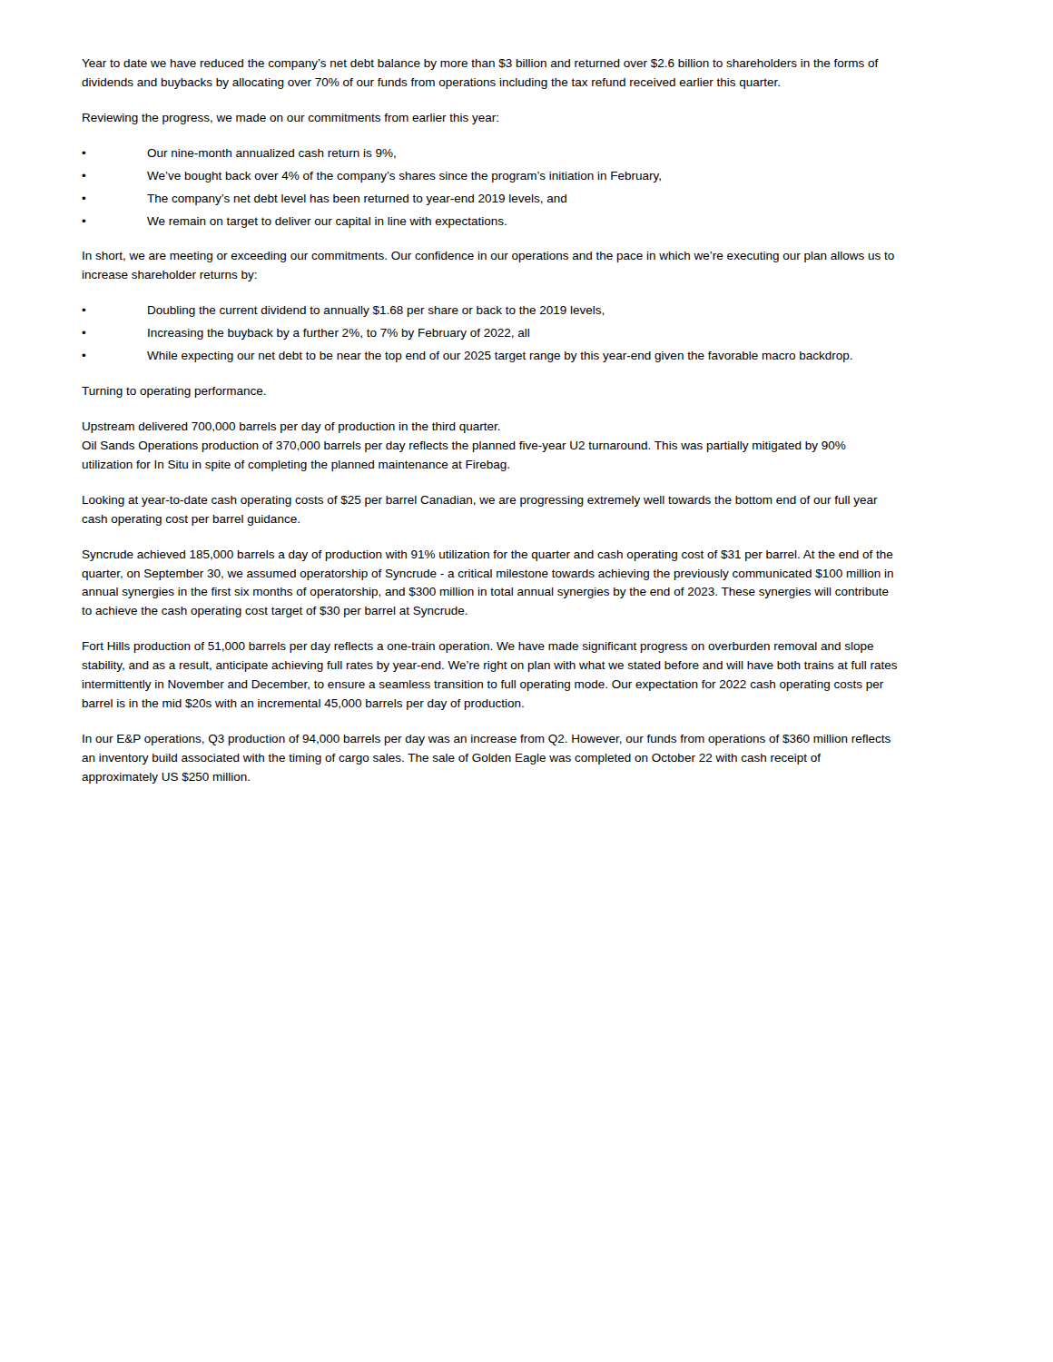Year to date we have reduced the company’s net debt balance by more than $3 billion and returned over $2.6 billion to shareholders in the forms of dividends and buybacks by allocating over 70% of our funds from operations including the tax refund received earlier this quarter.
Reviewing the progress, we made on our commitments from earlier this year:
Our nine-month annualized cash return is 9%,
We’ve bought back over 4% of the company’s shares since the program’s initiation in February,
The company’s net debt level has been returned to year-end 2019 levels, and
We remain on target to deliver our capital in line with expectations.
In short, we are meeting or exceeding our commitments. Our confidence in our operations and the pace in which we’re executing our plan allows us to increase shareholder returns by:
Doubling the current dividend to annually $1.68 per share or back to the 2019 levels,
Increasing the buyback by a further 2%, to 7% by February of 2022, all
While expecting our net debt to be near the top end of our 2025 target range by this year-end given the favorable macro backdrop.
Turning to operating performance.
Upstream delivered 700,000 barrels per day of production in the third quarter.
Oil Sands Operations production of 370,000 barrels per day reflects the planned five-year U2 turnaround. This was partially mitigated by 90% utilization for In Situ in spite of completing the planned maintenance at Firebag.
Looking at year-to-date cash operating costs of $25 per barrel Canadian, we are progressing extremely well towards the bottom end of our full year cash operating cost per barrel guidance.
Syncrude achieved 185,000 barrels a day of production with 91% utilization for the quarter and cash operating cost of $31 per barrel. At the end of the quarter, on September 30, we assumed operatorship of Syncrude - a critical milestone towards achieving the previously communicated $100 million in annual synergies in the first six months of operatorship, and $300 million in total annual synergies by the end of 2023. These synergies will contribute to achieve the cash operating cost target of $30 per barrel at Syncrude.
Fort Hills production of 51,000 barrels per day reflects a one-train operation. We have made significant progress on overburden removal and slope stability, and as a result, anticipate achieving full rates by year-end. We’re right on plan with what we stated before and will have both trains at full rates intermittently in November and December, to ensure a seamless transition to full operating mode. Our expectation for 2022 cash operating costs per barrel is in the mid $20s with an incremental 45,000 barrels per day of production.
In our E&P operations, Q3 production of 94,000 barrels per day was an increase from Q2. However, our funds from operations of $360 million reflects an inventory build associated with the timing of cargo sales. The sale of Golden Eagle was completed on October 22 with cash receipt of approximately US $250 million.